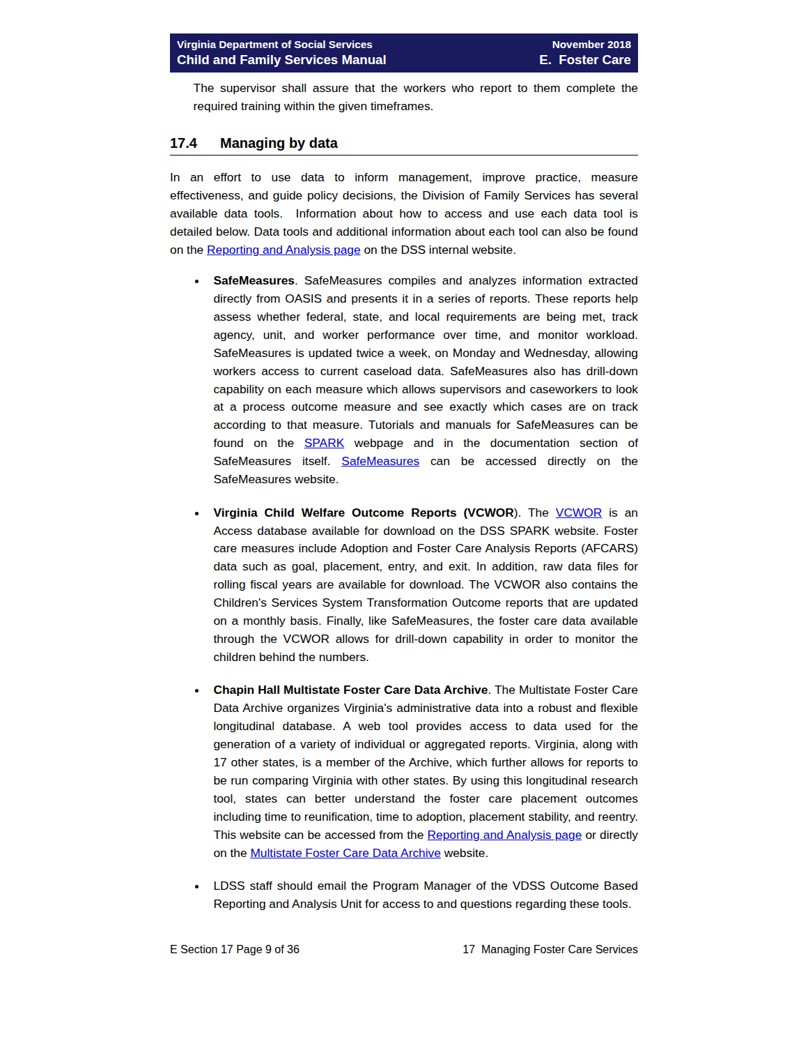Virginia Department of Social Services
Child and Family Services Manual
November 2018
E. Foster Care
The supervisor shall assure that the workers who report to them complete the required training within the given timeframes.
17.4 Managing by data
In an effort to use data to inform management, improve practice, measure effectiveness, and guide policy decisions, the Division of Family Services has several available data tools. Information about how to access and use each data tool is detailed below. Data tools and additional information about each tool can also be found on the Reporting and Analysis page on the DSS internal website.
SafeMeasures. SafeMeasures compiles and analyzes information extracted directly from OASIS and presents it in a series of reports. These reports help assess whether federal, state, and local requirements are being met, track agency, unit, and worker performance over time, and monitor workload. SafeMeasures is updated twice a week, on Monday and Wednesday, allowing workers access to current caseload data. SafeMeasures also has drill-down capability on each measure which allows supervisors and caseworkers to look at a process outcome measure and see exactly which cases are on track according to that measure. Tutorials and manuals for SafeMeasures can be found on the SPARK webpage and in the documentation section of SafeMeasures itself. SafeMeasures can be accessed directly on the SafeMeasures website.
Virginia Child Welfare Outcome Reports (VCWOR). The VCWOR is an Access database available for download on the DSS SPARK website. Foster care measures include Adoption and Foster Care Analysis Reports (AFCARS) data such as goal, placement, entry, and exit. In addition, raw data files for rolling fiscal years are available for download. The VCWOR also contains the Children's Services System Transformation Outcome reports that are updated on a monthly basis. Finally, like SafeMeasures, the foster care data available through the VCWOR allows for drill-down capability in order to monitor the children behind the numbers.
Chapin Hall Multistate Foster Care Data Archive. The Multistate Foster Care Data Archive organizes Virginia's administrative data into a robust and flexible longitudinal database. A web tool provides access to data used for the generation of a variety of individual or aggregated reports. Virginia, along with 17 other states, is a member of the Archive, which further allows for reports to be run comparing Virginia with other states. By using this longitudinal research tool, states can better understand the foster care placement outcomes including time to reunification, time to adoption, placement stability, and reentry. This website can be accessed from the Reporting and Analysis page or directly on the Multistate Foster Care Data Archive website.
LDSS staff should email the Program Manager of the VDSS Outcome Based Reporting and Analysis Unit for access to and questions regarding these tools.
E Section 17 Page 9 of 36
17 Managing Foster Care Services